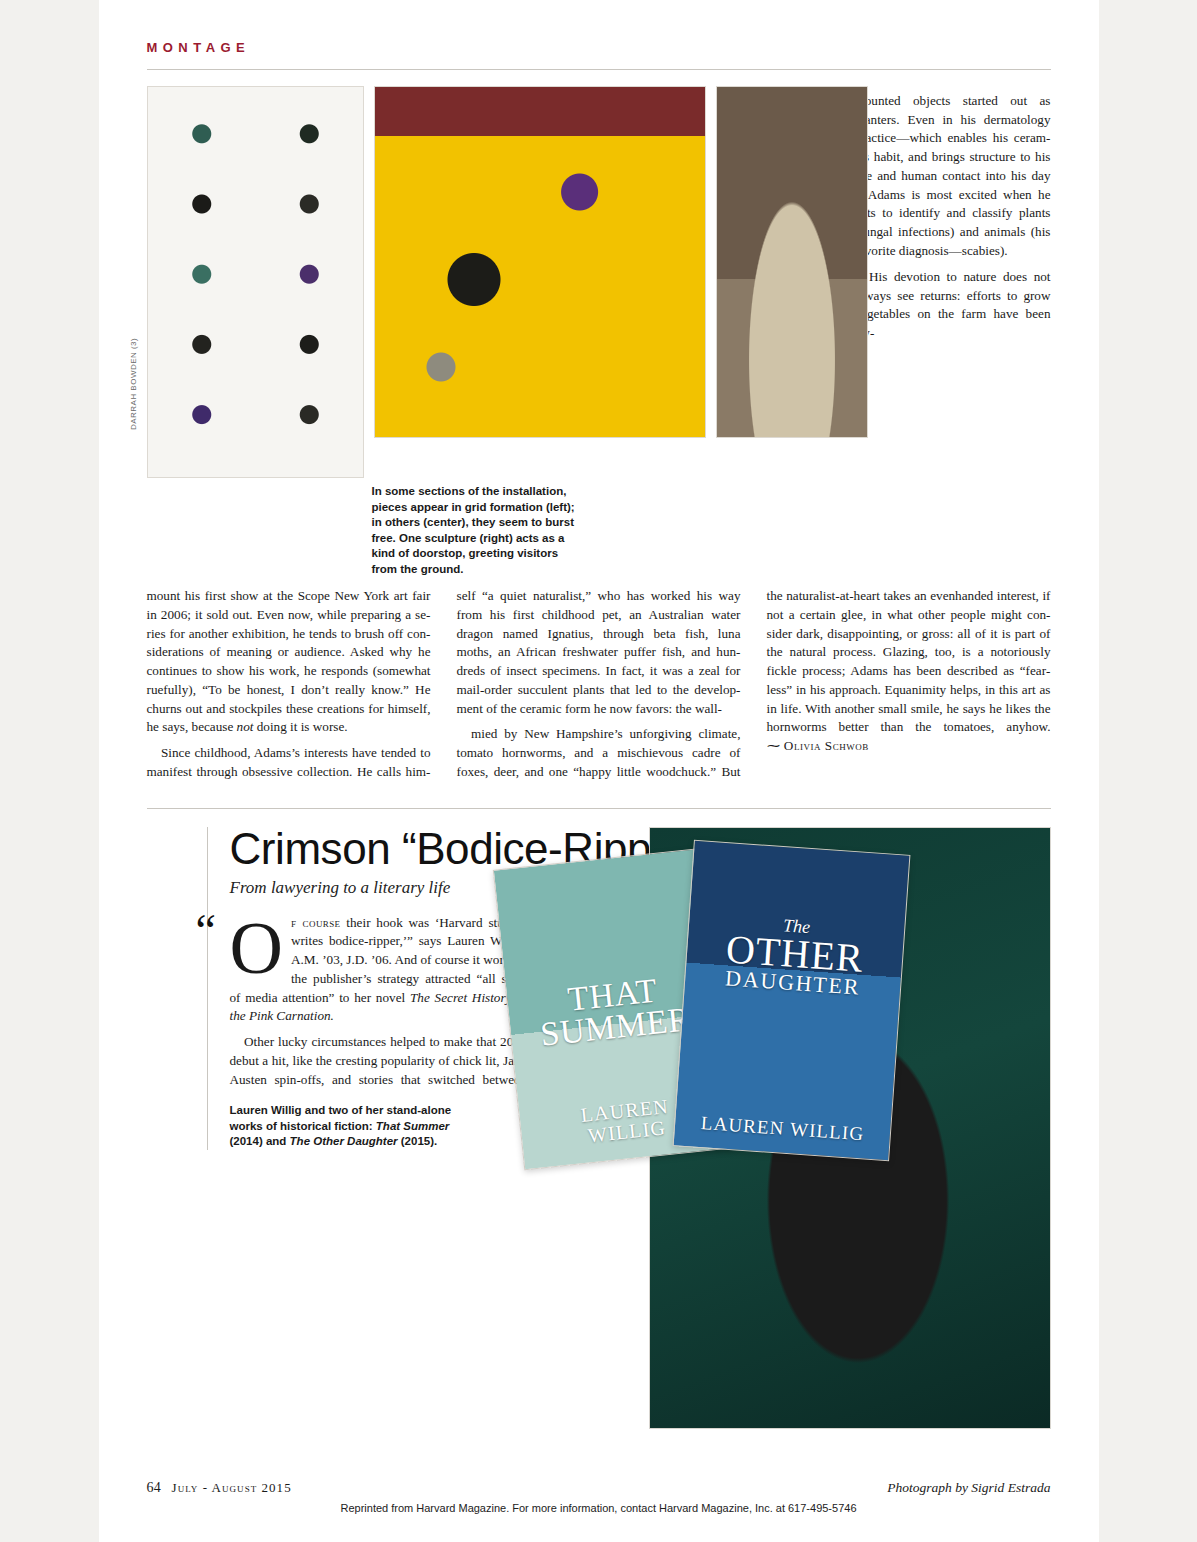Montage
DARRAH BOWDEN (3)
mounted objects started out as planters. Even in his dermatology practice—which enables his ceramics habit, and brings structure to his life and human contact into his day—Adams is most excited when he gets to identify and classify plants (fungal infections) and animals (his favorite diagnosis—scabies).
His devotion to nature does not always see returns: efforts to grow vegetables on the farm have been sty-
In some sections of the installation, pieces appear in grid formation (left); in others (center), they seem to burst free. One sculpture (right) acts as a kind of doorstop, greeting visitors from the ground.
mount his first show at the Scope New York art fair in 2006; it sold out. Even now, while preparing a series for another exhibition, he tends to brush off considerations of meaning or audience. Asked why he continues to show his work, he responds (somewhat ruefully), “To be honest, I don’t really know.” He churns out and stockpiles these creations for himself, he says, because not doing it is worse.
Since childhood, Adams’s interests have tended to manifest through obsessive collection. He calls himself “a quiet naturalist,” who has worked his way from his first childhood pet, an Australian water dragon named Ignatius, through beta fish, luna moths, an African freshwater puffer fish, and hundreds of insect specimens. In fact, it was a zeal for mail-order succulent plants that led to the development of the ceramic form he now favors: the wall-
mied by New Hampshire’s unforgiving climate, tomato hornworms, and a mischievous cadre of foxes, deer, and one “happy little woodchuck.” But the naturalist-at-heart takes an evenhanded interest, if not a certain glee, in what other people might consider dark, disappointing, or gross: all of it is part of the natural process. Glazing, too, is a notoriously fickle process; Adams has been described as “fearless” in his approach. Equanimity helps, in this art as in life. With another small smile, he says he likes the hornworms better than the tomatoes, anyhow. Olivia Schwob
Crimson “Bodice-Rippers”
From lawyering to a literary life
“
Of course their hook was ‘Harvard student writes bodice-ripper,’” says Lauren Willig, A.M. ’03, J.D. ’06. And of course it worked: the publisher’s strategy attracted “all sorts of media attention” to her novel The Secret History of the Pink Carnation.
Other lucky circumstances helped to make that 2005 debut a hit, like the cresting popularity of chick lit, Jane Austen spin-offs, and stories that switched between eras. Willig’s historical romance, its chapters shifting between past and present England to pursue
two plots, had traces of all these trends. The historical half tells the story of a pair of lovers in the League of the Pink Carnation—a ring of aristocrat-spies, led by the mysterious Jane Wooliston, who serve their country during the Napoleonic Wars. Historian-heroine Eloise Kelly, an American abroad in search of fulfillment professionally
Lauren Willig and two of her stand-alone works of historical fiction: That Summer (2014) and The Other Daughter (2015).
THAT
SUMMER
LAUREN
WILLIG
The OTHER DAUGHTER
LAUREN WILLIG
64 July - August 2015
Photograph by Sigrid Estrada
Reprinted from Harvard Magazine. For more information, contact Harvard Magazine, Inc. at 617-495-5746